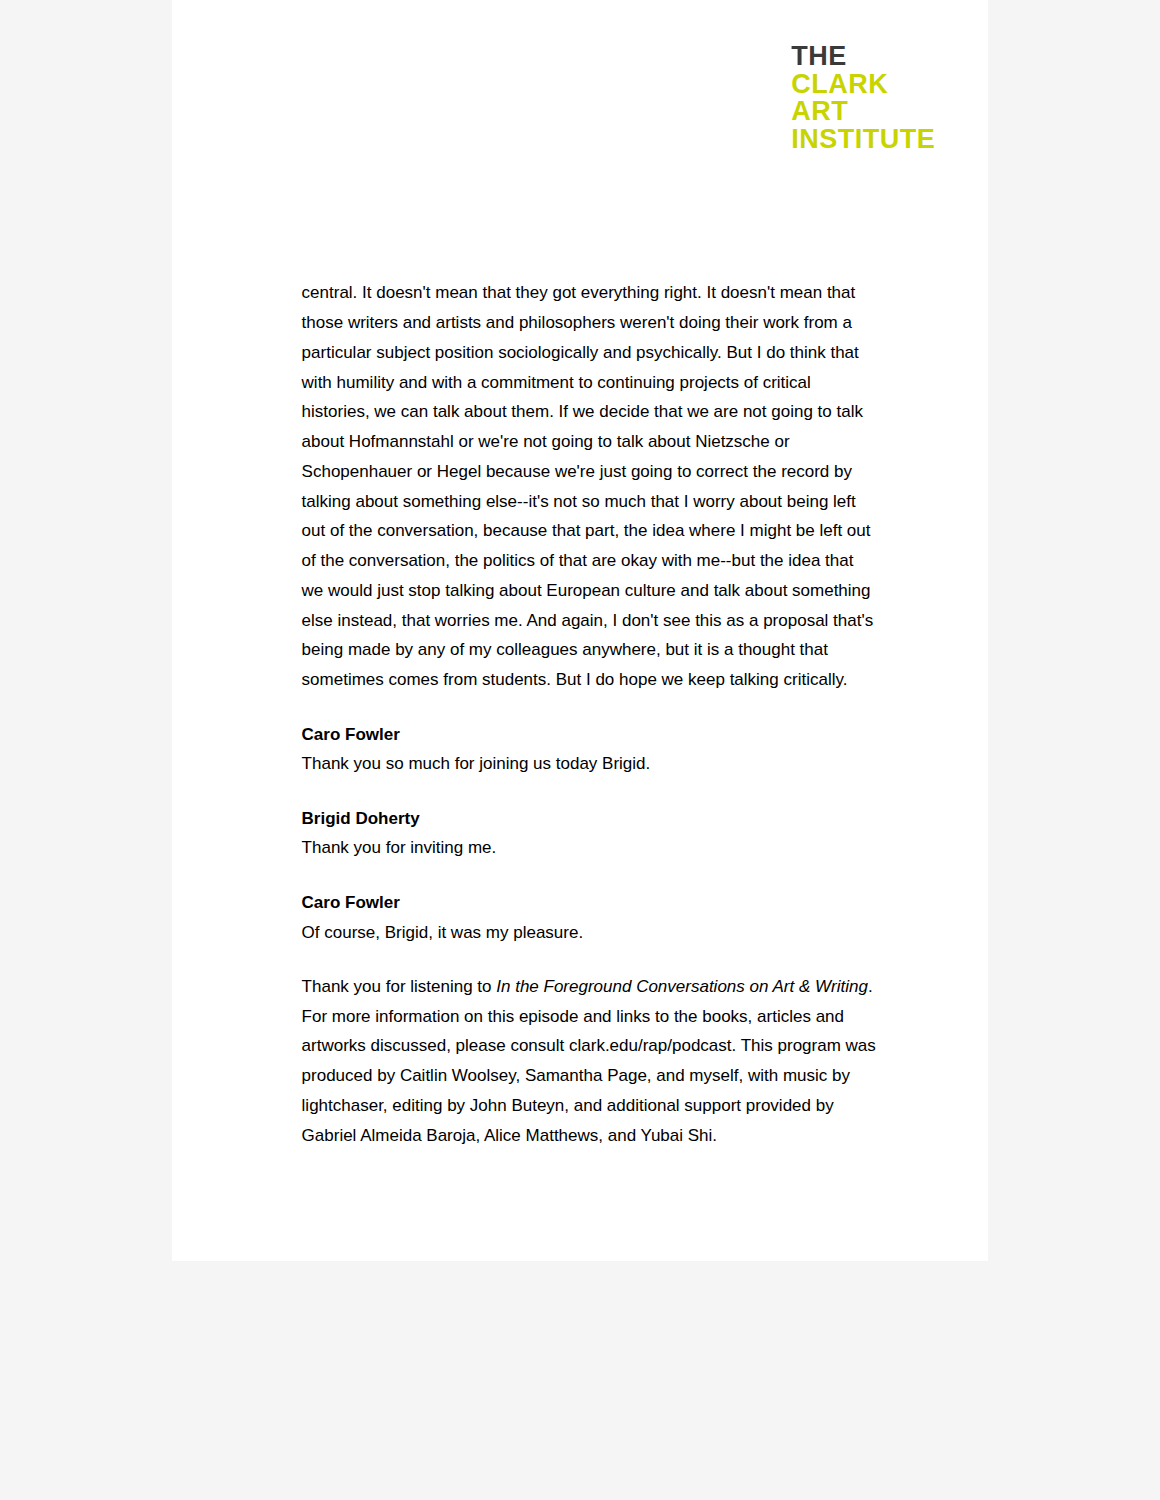THE
CLARK
ART
INSTITUTE
central. It doesn't mean that they got everything right. It doesn't mean that those writers and artists and philosophers weren't doing their work from a particular subject position sociologically and psychically. But I do think that with humility and with a commitment to continuing projects of critical histories, we can talk about them. If we decide that we are not going to talk about Hofmannstahl or we're not going to talk about Nietzsche or Schopenhauer or Hegel because we're just going to correct the record by talking about something else--it's not so much that I worry about being left out of the conversation, because that part, the idea where I might be left out of the conversation, the politics of that are okay with me--but the idea that we would just stop talking about European culture and talk about something else instead, that worries me. And again, I don't see this as a proposal that's being made by any of my colleagues anywhere, but it is a thought that sometimes comes from students. But I do hope we keep talking critically.
Caro Fowler
Thank you so much for joining us today Brigid.
Brigid Doherty
Thank you for inviting me.
Caro Fowler
Of course, Brigid, it was my pleasure.
Thank you for listening to In the Foreground Conversations on Art & Writing. For more information on this episode and links to the books, articles and artworks discussed, please consult clark.edu/rap/podcast. This program was produced by Caitlin Woolsey, Samantha Page, and myself, with music by lightchaser, editing by John Buteyn, and additional support provided by Gabriel Almeida Baroja, Alice Matthews, and Yubai Shi.